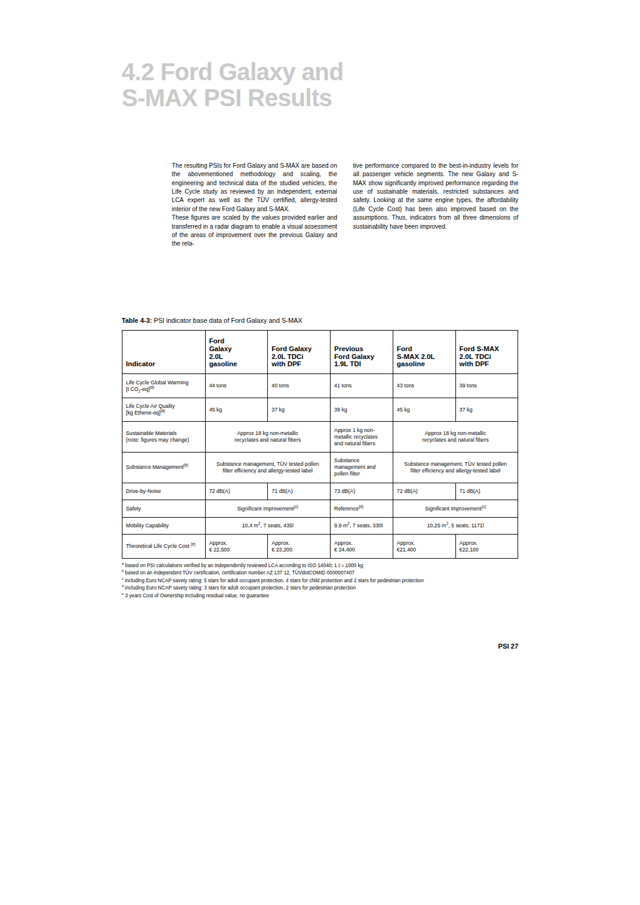4.2 Ford Galaxy and
S-MAX PSI Results
The resulting PSIs for Ford Galaxy and S-MAX are based on the abovementioned methodology and scaling, the engineering and technical data of the studied vehicles, the Life Cycle study as reviewed by an independent, external LCA expert as well as the TÜV certified, allergy-tested interior of the new Ford Galaxy and S-MAX.
These figures are scaled by the values provided earlier and transferred in a radar diagram to enable a visual assessment of the areas of improvement over the previous Galaxy and the rela-
tive performance compared to the best-in-industry levels for all passenger vehicle segments. The new Galaxy and S-MAX show significantly improved performance regarding the use of sustainable materials, restricted substances and safety. Looking at the same engine types, the affordability (Life Cycle Cost) has been also improved based on the assumptions. Thus, indicators from all three dimensions of sustainability have been improved.
Table 4-3: PSI indicator base data of Ford Galaxy and S-MAX
| Indicator | Ford Galaxy 2.0L gasoline | Ford Galaxy 2.0L TDCi with DPF | Previous Ford Galaxy 1.9L TDI | Ford S-MAX 2.0L gasoline | Ford S-MAX 2.0L TDCi with DPF |
| --- | --- | --- | --- | --- | --- |
| Life Cycle Global Warming [t CO 2 -eq] (a) | 44 tons | 40 tons | 41 tons | 43 tons | 39 tons |
| Life Cycle Air Quality [kg Ethene-eq] (a) | 45 kg | 37 kg | 39 kg | 45 kg | 37 kg |
| Sustainable Materials (note: figures may change) | Approx 18 kg non-metallic recyclates and natural fibers | Approx 1 kg non- metallic recyclates and natural fibers | Approx 18 kg non-metallic recyclates and natural fibers |
| Substance Management (b) | Substance management, TÜV tested pollen filter efficiency and allergy-tested label | Substance management and pollen filter | Substance management, TÜV tested pollen filter efficiency and allergy-tested label |
| Drive-by-Noise | 72 dB(A) | 71 dB(A) | 73 dB(A) | 72 dB(A) | 71 dB(A) |
| Safety | Significant improvement (c) | Reference (d) | Significant improvement (c) |
| Mobility Capability | 10,4 m 2 , 7 seats, 435l | 9,9 m 2 , 7 seats, 330l | 10,25 m 2 , 5 seats, 1171l |
| Theoretical Life Cycle Cost (e) | Approx. € 22,500 | Approx. € 23,200 | Approx. € 24,400 | Approx. €21,400 | Approx. €22,100 |
a based on PSI calculations verified by an independently reviewed LCA according to ISO 14040; 1 t = 1000 kg
b based on an independent TÜV certification, certification number AZ 137 12, TÜVdotCOMID 0000007407
c including Euro NCAP savety rating: 5 stars for adult occupant protection, 4 stars for child protection and 2 stars for pedestrian protection
d including Euro NCAP savety rating: 3 stars for adult occupant protection, 2 stars for pedestrian protection
e 3 years Cost of Ownership including residual value, no guarantee
PSI 27